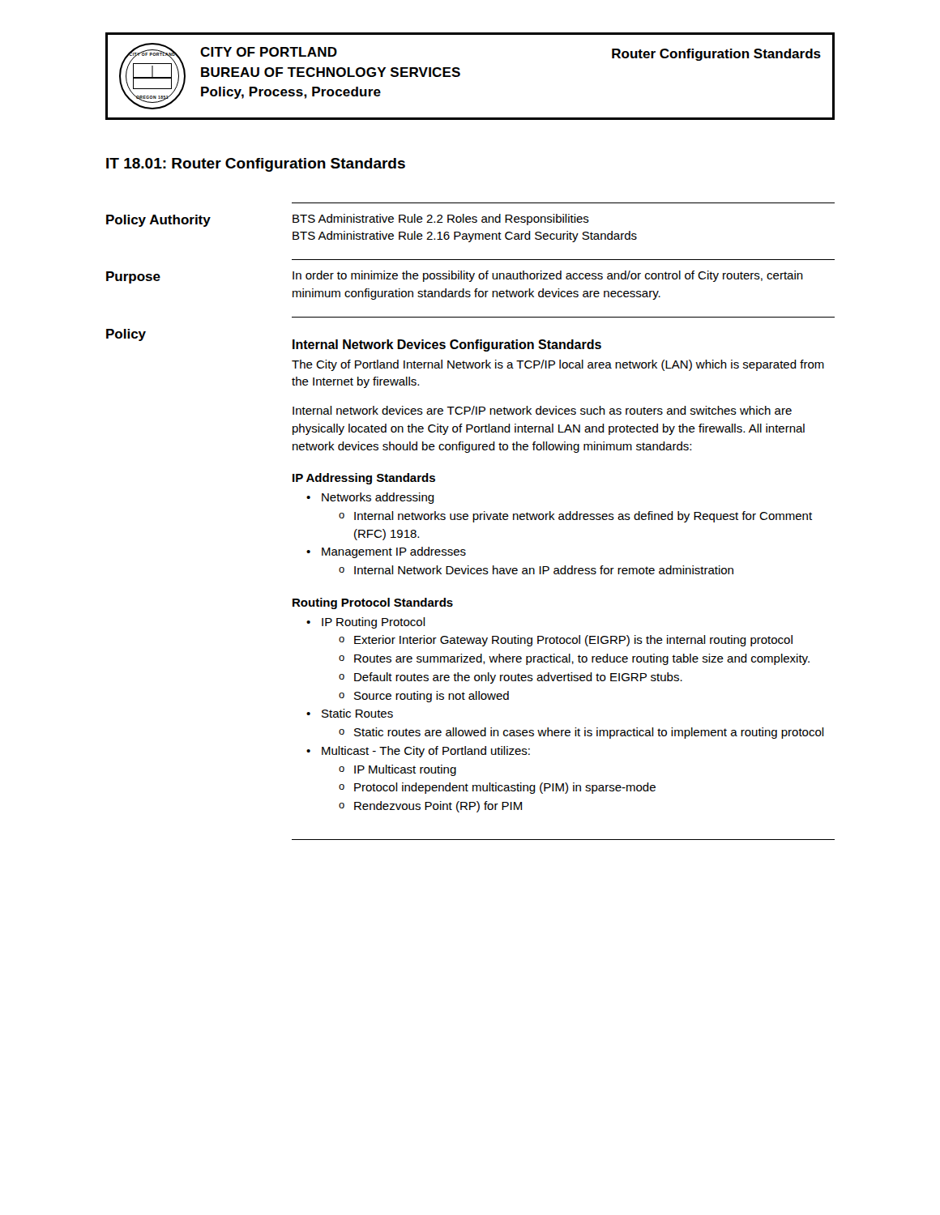CITY OF PORTLAND
OREGON 1851
CITY OF PORTLAND
BUREAU OF TECHNOLOGY SERVICES
Policy, Process, Procedure
Router Configuration Standards
IT 18.01: Router Configuration Standards
Policy Authority
BTS Administrative Rule 2.2 Roles and Responsibilities
BTS Administrative Rule 2.16 Payment Card Security Standards
Purpose
In order to minimize the possibility of unauthorized access and/or control of City routers, certain minimum configuration standards for network devices are necessary.
Policy
Internal Network Devices Configuration Standards
The City of Portland Internal Network is a TCP/IP local area network (LAN) which is separated from the Internet by firewalls.
Internal network devices are TCP/IP network devices such as routers and switches which are physically located on the City of Portland internal LAN and protected by the firewalls. All internal network devices should be configured to the following minimum standards:
IP Addressing Standards
Networks addressing
Internal networks use private network addresses as defined by Request for Comment (RFC) 1918.
Management IP addresses
Internal Network Devices have an IP address for remote administration
Routing Protocol Standards
IP Routing Protocol
Exterior Interior Gateway Routing Protocol (EIGRP) is the internal routing protocol
Routes are summarized, where practical, to reduce routing table size and complexity.
Default routes are the only routes advertised to EIGRP stubs.
Source routing is not allowed
Static Routes
Static routes are allowed in cases where it is impractical to implement a routing protocol
Multicast - The City of Portland utilizes:
IP Multicast routing
Protocol independent multicasting (PIM) in sparse-mode
Rendezvous Point (RP) for PIM